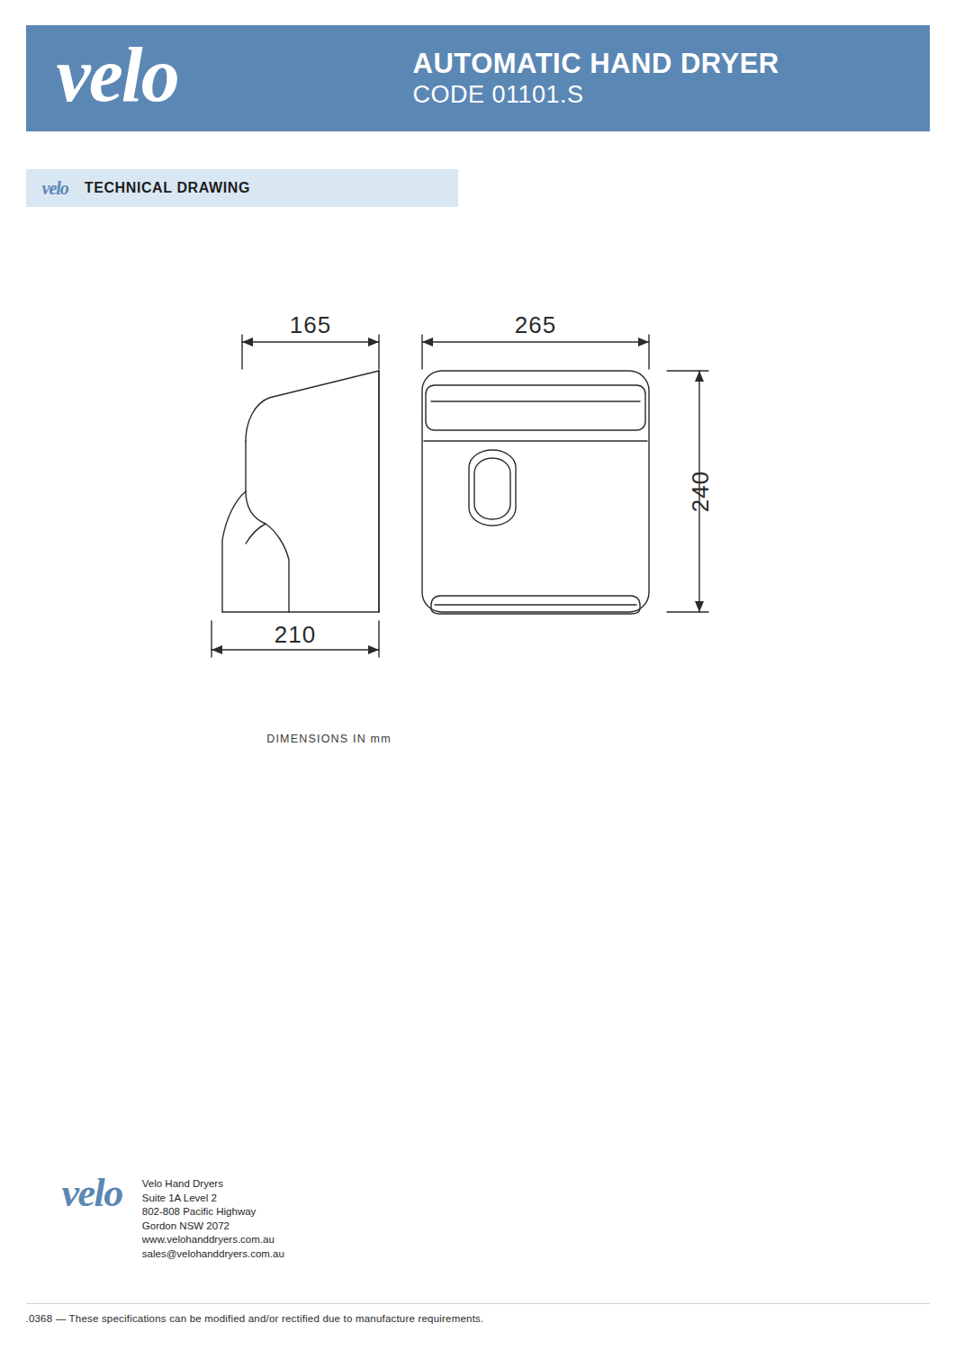velo
Automatic Hand Dryer
Code 01101.S
velo
Technical Drawing
165 210 265 240
DIMENSIONS IN mm
velo Velo Hand Dryers
Suite 1A Level 2
802-808 Pacific Highway
Gordon NSW 2072
www.velohanddryers.com.au
sales@velohanddryers.com.au
.0368 — These specifications can be modified and/or rectified due to manufacture requirements.